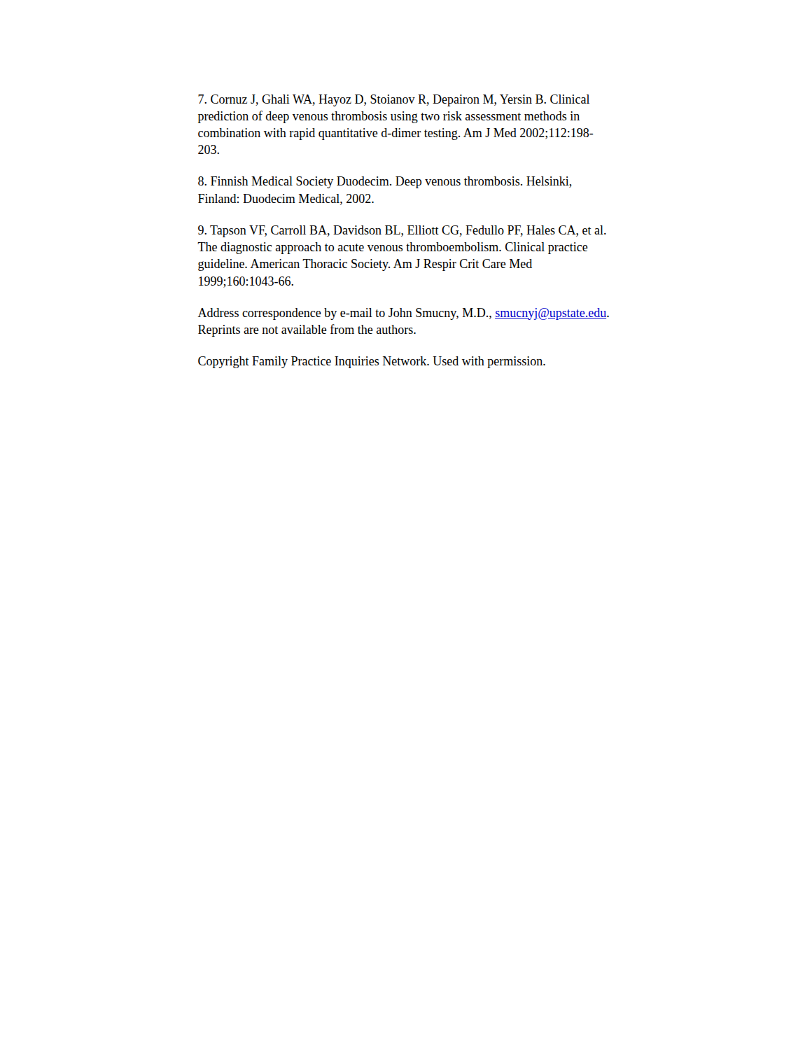7. Cornuz J, Ghali WA, Hayoz D, Stoianov R, Depairon M, Yersin B. Clinical prediction of deep venous thrombosis using two risk assessment methods in combination with rapid quantitative d-dimer testing. Am J Med 2002;112:198-203.
8. Finnish Medical Society Duodecim. Deep venous thrombosis. Helsinki, Finland: Duodecim Medical, 2002.
9. Tapson VF, Carroll BA, Davidson BL, Elliott CG, Fedullo PF, Hales CA, et al. The diagnostic approach to acute venous thromboembolism. Clinical practice guideline. American Thoracic Society. Am J Respir Crit Care Med 1999;160:1043-66.
Address correspondence by e-mail to John Smucny, M.D., smucnyj@upstate.edu. Reprints are not available from the authors.
Copyright Family Practice Inquiries Network. Used with permission.